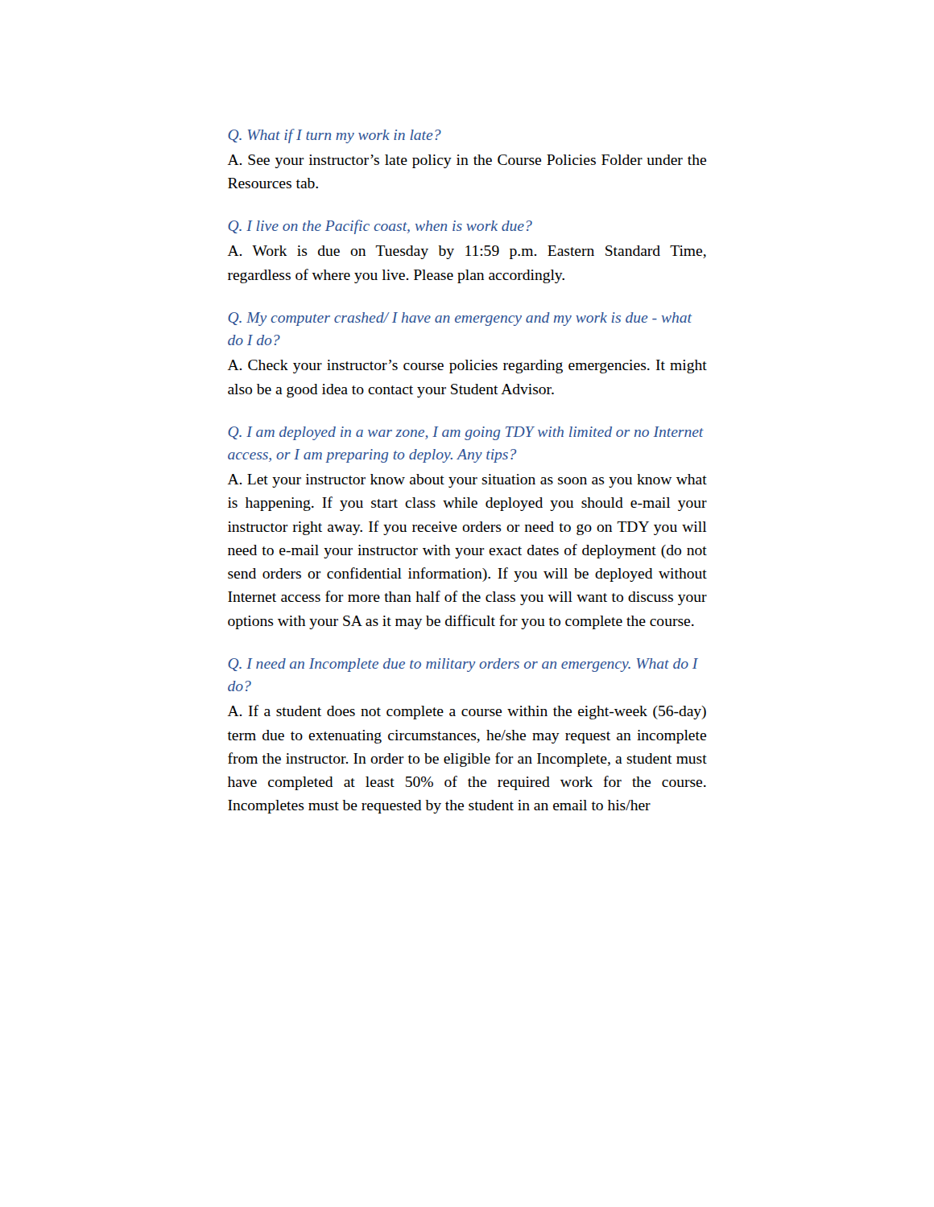Q. What if I turn my work in late?
A. See your instructor’s late policy in the Course Policies Folder under the Resources tab.
Q. I live on the Pacific coast, when is work due?
A. Work is due on Tuesday by 11:59 p.m. Eastern Standard Time, regardless of where you live. Please plan accordingly.
Q. My computer crashed/ I have an emergency and my work is due - what do I do?
A. Check your instructor’s course policies regarding emergencies. It might also be a good idea to contact your Student Advisor.
Q. I am deployed in a war zone, I am going TDY with limited or no Internet access, or I am preparing to deploy. Any tips?
A. Let your instructor know about your situation as soon as you know what is happening. If you start class while deployed you should e-mail your instructor right away. If you receive orders or need to go on TDY you will need to e-mail your instructor with your exact dates of deployment (do not send orders or confidential information). If you will be deployed without Internet access for more than half of the class you will want to discuss your options with your SA as it may be difficult for you to complete the course.
Q. I need an Incomplete due to military orders or an emergency. What do I do?
A. If a student does not complete a course within the eight-week (56-day) term due to extenuating circumstances, he/she may request an incomplete from the instructor. In order to be eligible for an Incomplete, a student must have completed at least 50% of the required work for the course. Incompletes must be requested by the student in an email to his/her